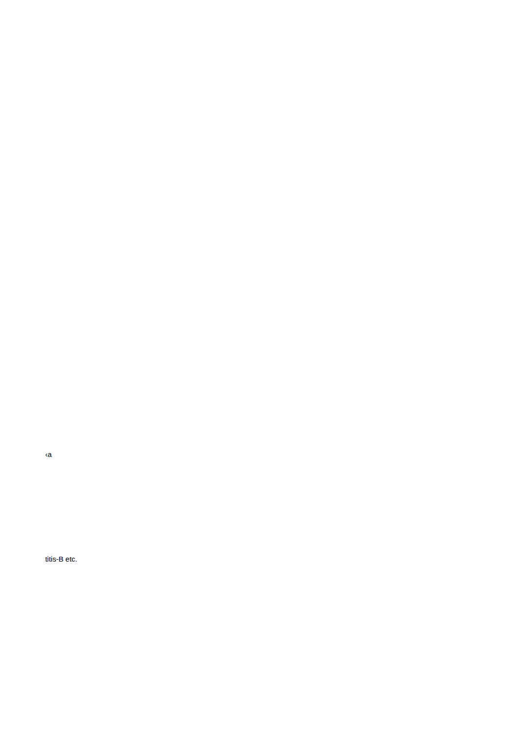‹a titis-B etc.